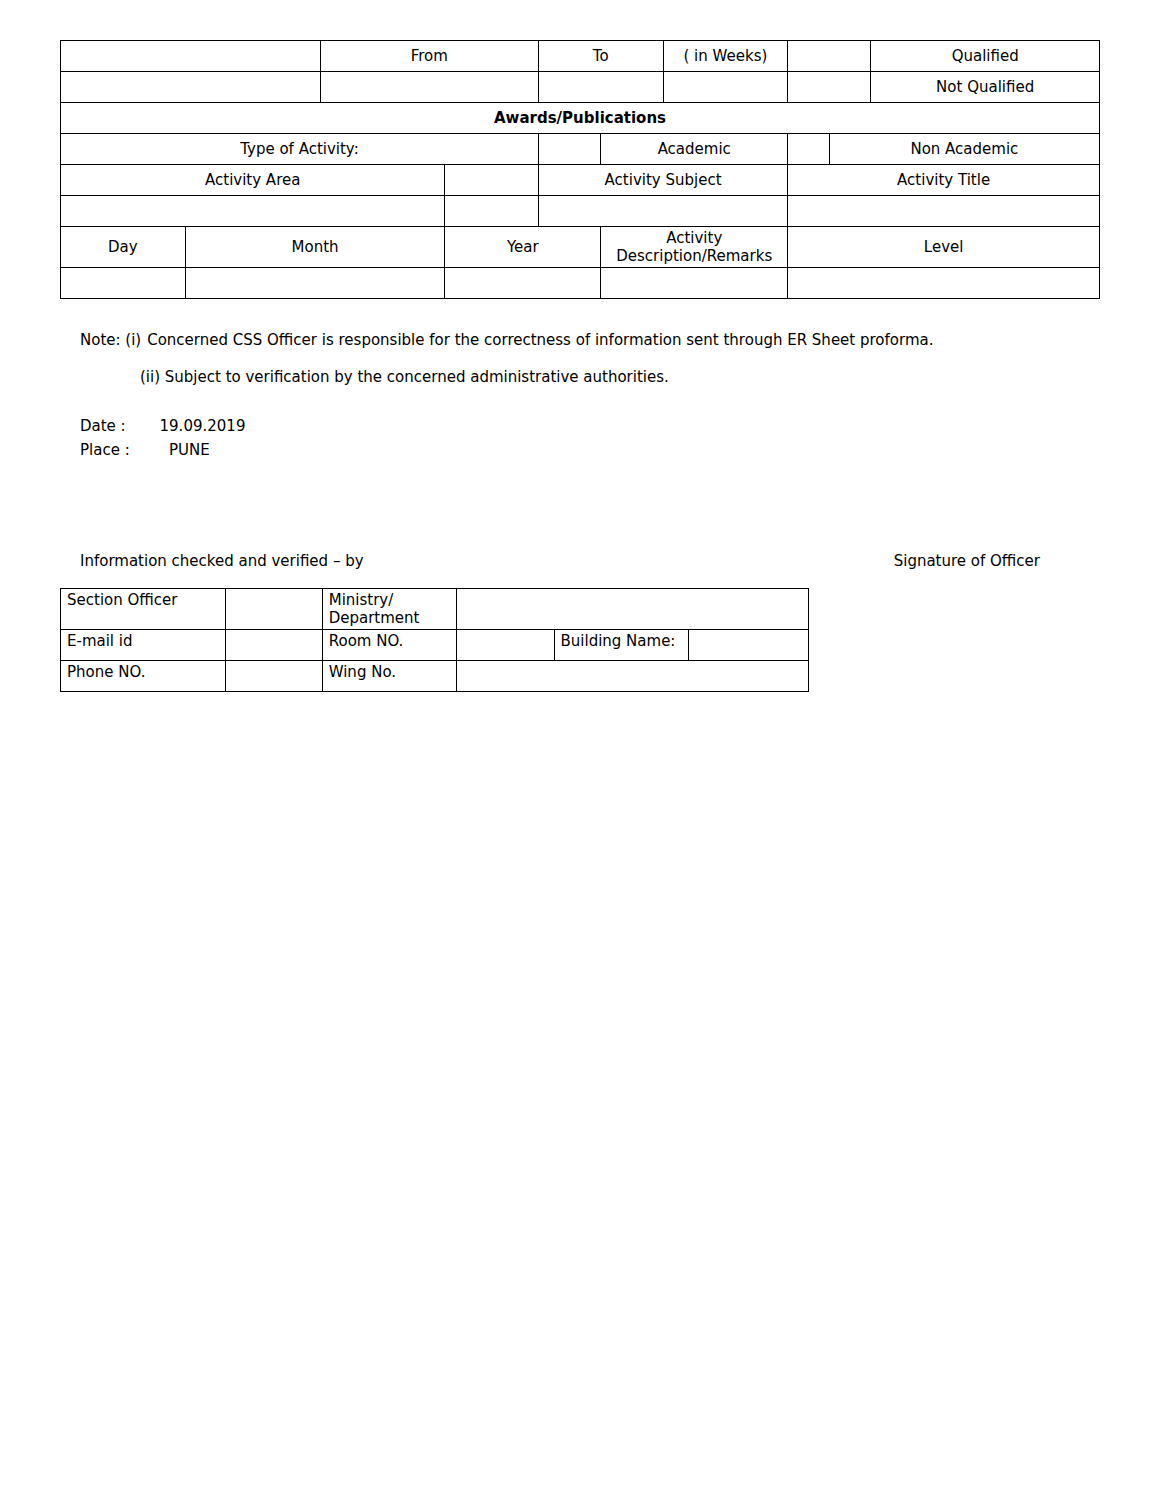| | From | To | ( in Weeks) | | Qualified |
| | | | | | Not Qualified |
| Awards/Publications |
| Type of Activity: | | Academic | | Non Academic |
| Activity Area | | Activity Subject | Activity Title |
| Day | Month | Year | Activity Description/Remarks | Level |
Note: (i)
Concerned CSS Officer is responsible for the correctness of information sent through ER Sheet proforma.
(ii) Subject to verification by the concerned administrative authorities.
Date : 19.09.2019
Place : PUNE
Information checked and verified – by
Signature of Officer
| Section Officer | | Ministry/ Department | |
| E-mail id | | Room NO. | | Building Name: | |
| Phone NO. | | Wing No. | |